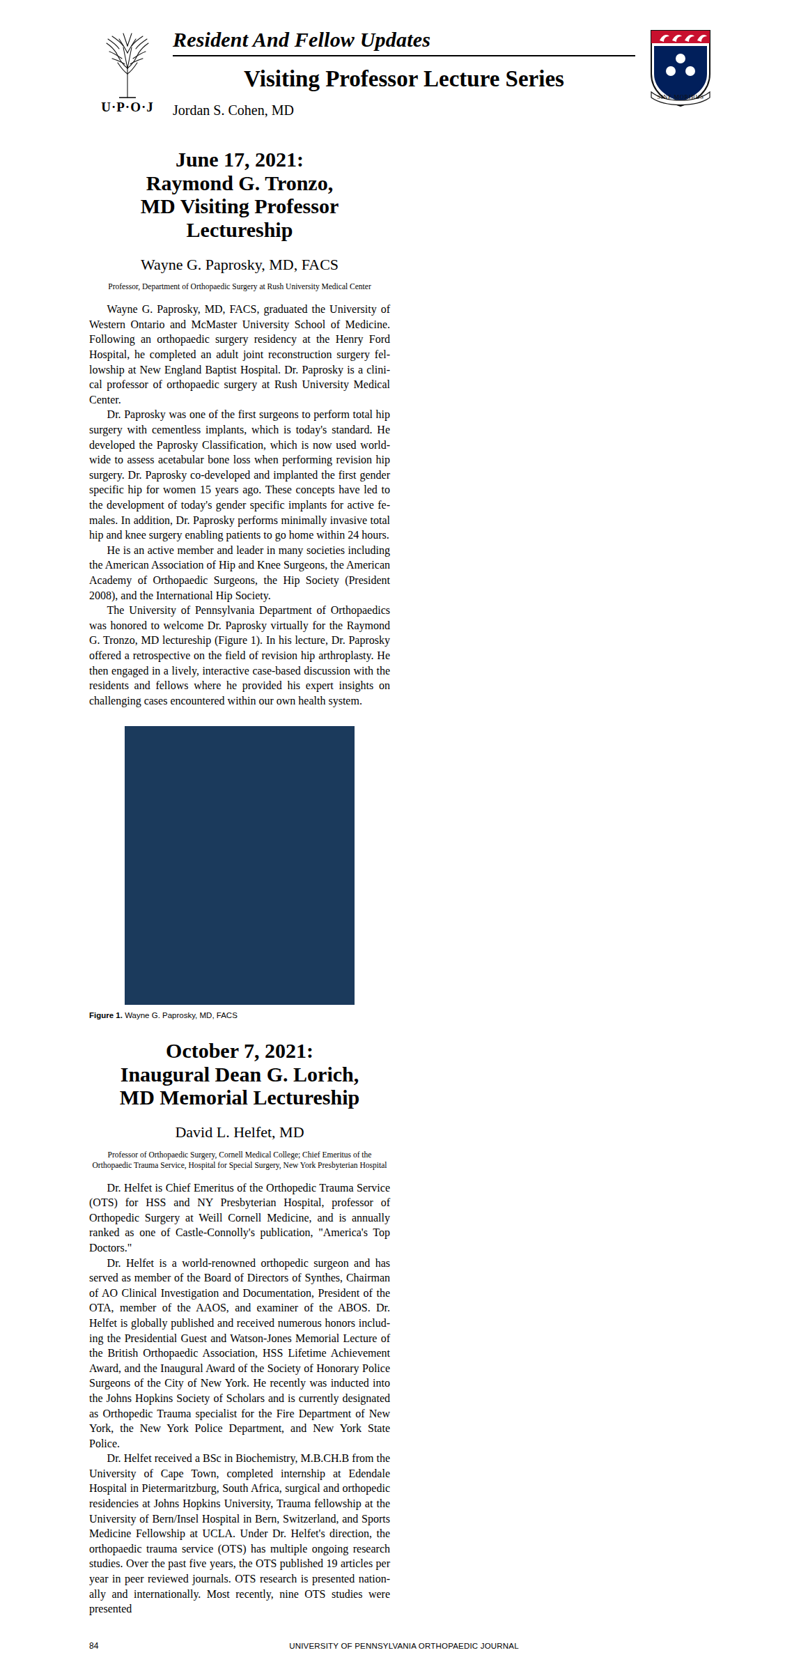U·P·O·J
Resident And Fellow Updates
Visiting Professor Lecture Series
Jordan S. Cohen, MD
SINE MORIBUS
June 17, 2021:
Raymond G. Tronzo,
MD Visiting Professor
Lectureship
Wayne G. Paprosky, MD, FACS
Professor, Department of Orthopaedic Surgery at Rush University Medical Center
Wayne G. Paprosky, MD, FACS, graduated the University of Western Ontario and McMaster University School of Medicine. Following an orthopaedic surgery residency at the Henry Ford Hospital, he completed an adult joint reconstruction surgery fellowship at New England Baptist Hospital. Dr. Paprosky is a clinical professor of orthopaedic surgery at Rush University Medical Center.
Dr. Paprosky was one of the first surgeons to perform total hip surgery with cementless implants, which is today's standard. He developed the Paprosky Classification, which is now used worldwide to assess acetabular bone loss when performing revision hip surgery. Dr. Paprosky co-developed and implanted the first gender specific hip for women 15 years ago. These concepts have led to the development of today's gender specific implants for active females. In addition, Dr. Paprosky performs minimally invasive total hip and knee surgery enabling patients to go home within 24 hours.
He is an active member and leader in many societies including the American Association of Hip and Knee Surgeons, the American Academy of Orthopaedic Surgeons, the Hip Society (President 2008), and the International Hip Society.
The University of Pennsylvania Department of Orthopaedics was honored to welcome Dr. Paprosky virtually for the Raymond G. Tronzo, MD lectureship (Figure 1). In his lecture, Dr. Paprosky offered a retrospective on the field of revision hip arthroplasty. He then engaged in a lively, interactive case-based discussion with the residents and fellows where he provided his expert insights on challenging cases encountered within our own health system.
Figure 1. Wayne G. Paprosky, MD, FACS
October 7, 2021:
Inaugural Dean G. Lorich,
MD Memorial Lectureship
David L. Helfet, MD
Professor of Orthopaedic Surgery, Cornell Medical College; Chief Emeritus of the Orthopaedic Trauma Service, Hospital for Special Surgery, New York Presbyterian Hospital
Dr. Helfet is Chief Emeritus of the Orthopedic Trauma Service (OTS) for HSS and NY Presbyterian Hospital, professor of Orthopedic Surgery at Weill Cornell Medicine, and is annually ranked as one of Castle-Connolly's publication, "America's Top Doctors."
Dr. Helfet is a world-renowned orthopedic surgeon and has served as member of the Board of Directors of Synthes, Chairman of AO Clinical Investigation and Documentation, President of the OTA, member of the AAOS, and examiner of the ABOS. Dr. Helfet is globally published and received numerous honors including the Presidential Guest and Watson-Jones Memorial Lecture of the British Orthopaedic Association, HSS Lifetime Achievement Award, and the Inaugural Award of the Society of Honorary Police Surgeons of the City of New York. He recently was inducted into the Johns Hopkins Society of Scholars and is currently designated as Orthopedic Trauma specialist for the Fire Department of New York, the New York Police Department, and New York State Police.
Dr. Helfet received a BSc in Biochemistry, M.B.CH.B from the University of Cape Town, completed internship at Edendale Hospital in Pietermaritzburg, South Africa, surgical and orthopedic residencies at Johns Hopkins University, Trauma fellowship at the University of Bern/Insel Hospital in Bern, Switzerland, and Sports Medicine Fellowship at UCLA. Under Dr. Helfet's direction, the orthopaedic trauma service (OTS) has multiple ongoing research studies. Over the past five years, the OTS published 19 articles per year in peer reviewed journals. OTS research is presented nationally and internationally. Most recently, nine OTS studies were presented
84
UNIVERSITY OF PENNSYLVANIA ORTHOPAEDIC JOURNAL